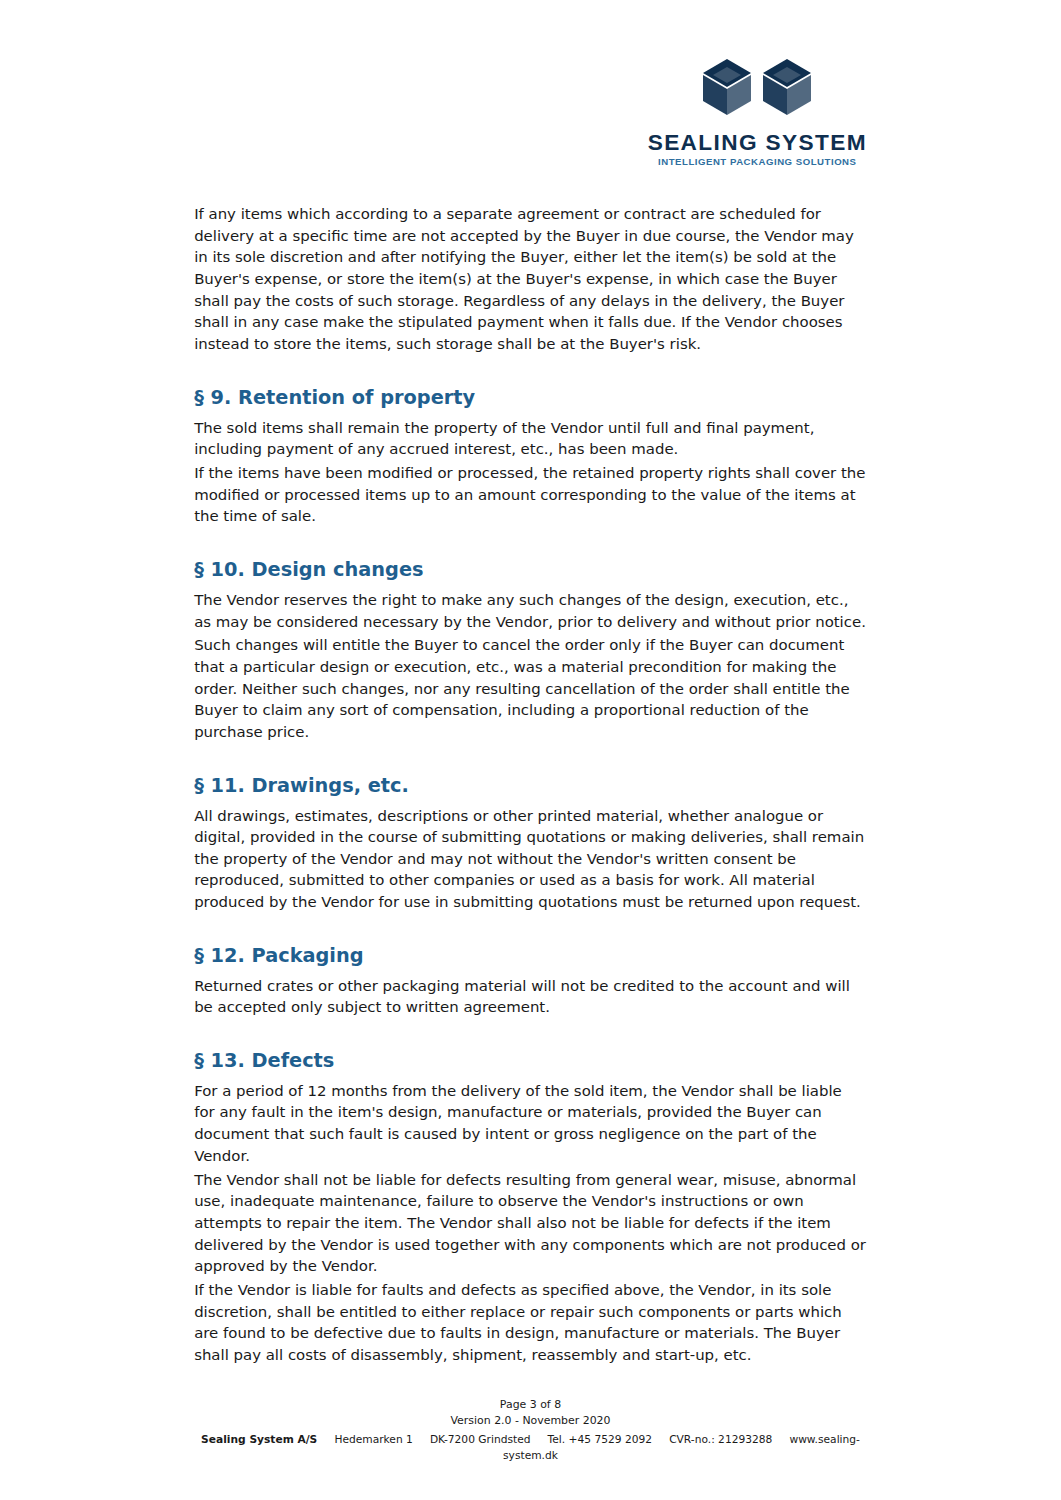SEALING SYSTEM
INTELLIGENT PACKAGING SOLUTIONS
If any items which according to a separate agreement or contract are scheduled for delivery at a specific time are not accepted by the Buyer in due course, the Vendor may in its sole discretion and after notifying the Buyer, either let the item(s) be sold at the Buyer's expense, or store the item(s) at the Buyer's expense, in which case the Buyer shall pay the costs of such storage. Regardless of any delays in the delivery, the Buyer shall in any case make the stipulated payment when it falls due. If the Vendor chooses instead to store the items, such storage shall be at the Buyer's risk.
§ 9. Retention of property
The sold items shall remain the property of the Vendor until full and final payment, including payment of any accrued interest, etc., has been made.
If the items have been modified or processed, the retained property rights shall cover the modified or processed items up to an amount corresponding to the value of the items at the time of sale.
§ 10. Design changes
The Vendor reserves the right to make any such changes of the design, execution, etc., as may be considered necessary by the Vendor, prior to delivery and without prior notice.
Such changes will entitle the Buyer to cancel the order only if the Buyer can document that a particular design or execution, etc., was a material precondition for making the order. Neither such changes, nor any resulting cancellation of the order shall entitle the Buyer to claim any sort of compensation, including a proportional reduction of the purchase price.
§ 11. Drawings, etc.
All drawings, estimates, descriptions or other printed material, whether analogue or digital, provided in the course of submitting quotations or making deliveries, shall remain the property of the Vendor and may not without the Vendor's written consent be reproduced, submitted to other companies or used as a basis for work. All material produced by the Vendor for use in submitting quotations must be returned upon request.
§ 12. Packaging
Returned crates or other packaging material will not be credited to the account and will be accepted only subject to written agreement.
§ 13. Defects
For a period of 12 months from the delivery of the sold item, the Vendor shall be liable for any fault in the item's design, manufacture or materials, provided the Buyer can document that such fault is caused by intent or gross negligence on the part of the Vendor.
The Vendor shall not be liable for defects resulting from general wear, misuse, abnormal use, inadequate maintenance, failure to observe the Vendor's instructions or own attempts to repair the item. The Vendor shall also not be liable for defects if the item delivered by the Vendor is used together with any components which are not produced or approved by the Vendor.
If the Vendor is liable for faults and defects as specified above, the Vendor, in its sole discretion, shall be entitled to either replace or repair such components or parts which are found to be defective due to faults in design, manufacture or materials. The Buyer shall pay all costs of disassembly, shipment, reassembly and start-up, etc.
Page 3 of 8
Version 2.0 - November 2020
Sealing System A/S Hedemarken 1 DK-7200 Grindsted Tel. +45 7529 2092 CVR-no.: 21293288 www.sealing-system.dk